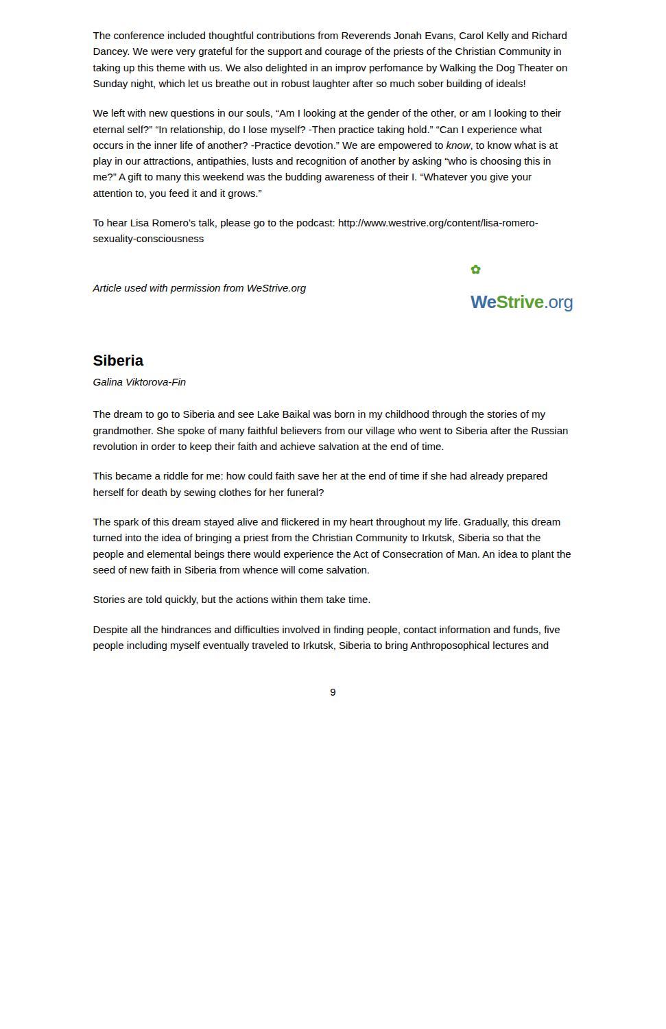The conference included thoughtful contributions from Reverends Jonah Evans, Carol Kelly and Richard Dancey. We were very grateful for the support and courage of the priests of the Christian Community in taking up this theme with us. We also delighted in an improv perfomance by Walking the Dog Theater on Sunday night, which let us breathe out in robust laughter after so much sober building of ideals!
We left with new questions in our souls, “Am I looking at the gender of the other, or am I looking to their eternal self?” “In relationship, do I lose myself? -Then practice taking hold.” “Can I experience what occurs in the inner life of another? -Practice devotion.” We are empowered to know, to know what is at play in our attractions, antipathies, lusts and recognition of another by asking “who is choosing this in me?” A gift to many this weekend was the budding awareness of their I. “Whatever you give your attention to, you feed it and it grows.”
To hear Lisa Romero’s talk, please go to the podcast: http://www.westrive.org/content/lisa-romero-sexuality-consciousness
Article used with permission from WeStrive.org ✿
We Strive.org
Siberia
Galina Viktorova-Fin
The dream to go to Siberia and see Lake Baikal was born in my childhood through the stories of my grandmother. She spoke of many faithful believers from our village who went to Siberia after the Russian revolution in order to keep their faith and achieve salvation at the end of time.
This became a riddle for me: how could faith save her at the end of time if she had already prepared herself for death by sewing clothes for her funeral?
The spark of this dream stayed alive and flickered in my heart throughout my life. Gradually, this dream turned into the idea of bringing a priest from the Christian Community to Irkutsk, Siberia so that the people and elemental beings there would experience the Act of Consecration of Man. An idea to plant the seed of new faith in Siberia from whence will come salvation.
Stories are told quickly, but the actions within them take time.
Despite all the hindrances and difficulties involved in finding people, contact information and funds, five people including myself eventually traveled to Irkutsk, Siberia to bring Anthroposophical lectures and
9